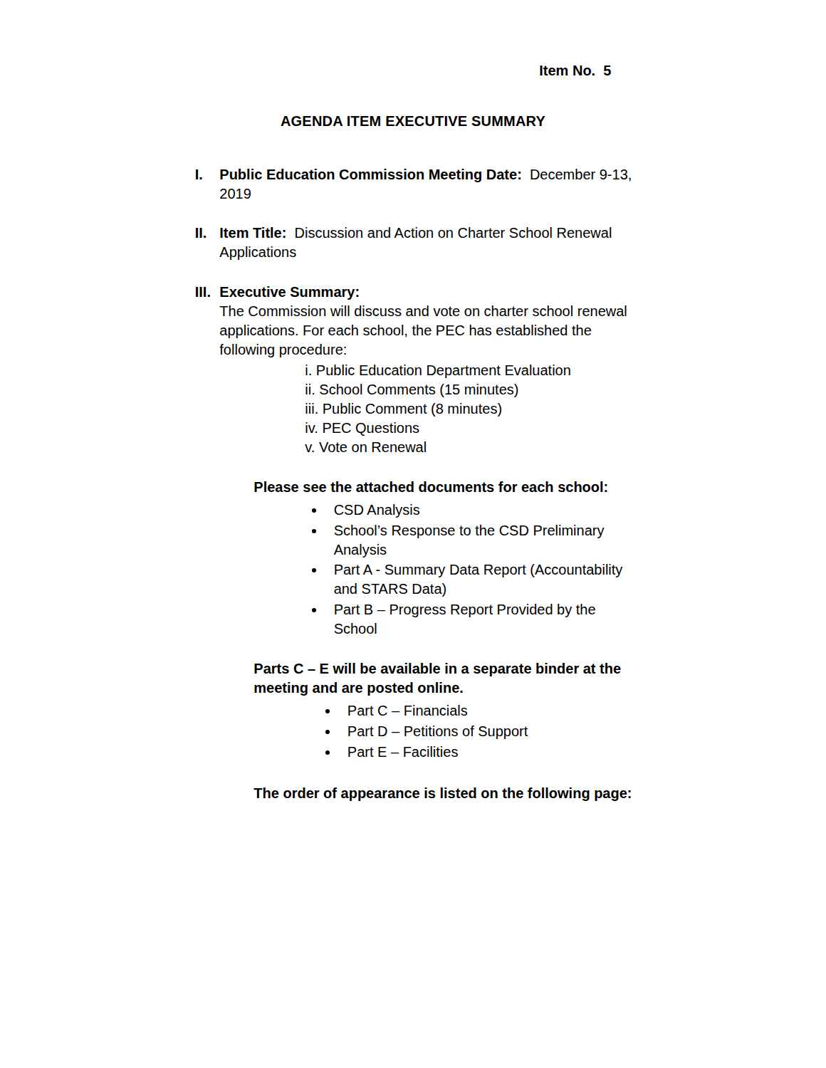Item No. 5
AGENDA ITEM EXECUTIVE SUMMARY
I. Public Education Commission Meeting Date: December 9-13, 2019
II. Item Title: Discussion and Action on Charter School Renewal Applications
III. Executive Summary:
The Commission will discuss and vote on charter school renewal applications. For each school, the PEC has established the following procedure:
i. Public Education Department Evaluation
ii. School Comments (15 minutes)
iii. Public Comment (8 minutes)
iv. PEC Questions
v. Vote on Renewal
Please see the attached documents for each school:
CSD Analysis
School’s Response to the CSD Preliminary Analysis
Part A - Summary Data Report (Accountability and STARS Data)
Part B – Progress Report Provided by the School
Parts C – E will be available in a separate binder at the meeting and are posted online.
Part C – Financials
Part D – Petitions of Support
Part E – Facilities
The order of appearance is listed on the following page: